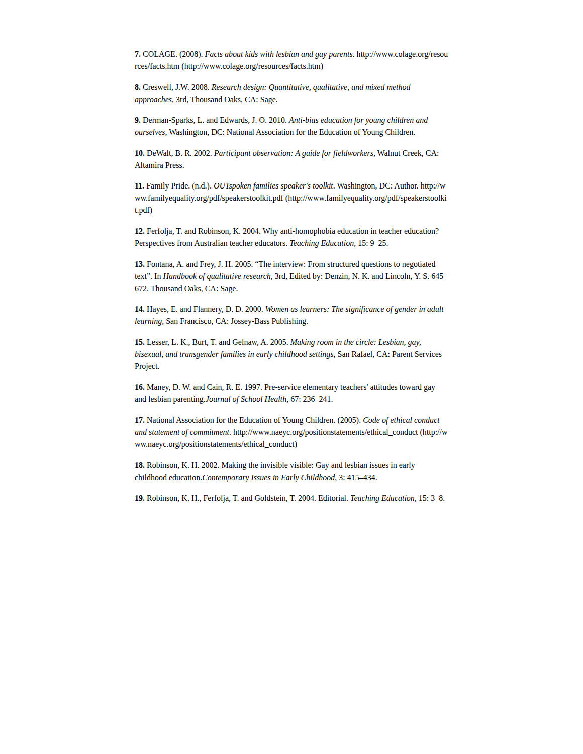7. COLAGE. (2008). Facts about kids with lesbian and gay parents. http://www.colage.org/resources/facts.htm (http://www.colage.org/resources/facts.htm)
8. Creswell, J.W. 2008. Research design: Quantitative, qualitative, and mixed method approaches, 3rd, Thousand Oaks, CA: Sage.
9. Derman-Sparks, L. and Edwards, J. O. 2010. Anti-bias education for young children and ourselves, Washington, DC: National Association for the Education of Young Children.
10. DeWalt, B. R. 2002. Participant observation: A guide for fieldworkers, Walnut Creek, CA: Altamira Press.
11. Family Pride. (n.d.). OUTspoken families speaker's toolkit. Washington, DC: Author. http://www.familyequality.org/pdf/speakerstoolkit.pdf (http://www.familyequality.org/pdf/speakerstoolkit.pdf)
12. Ferfolja, T. and Robinson, K. 2004. Why anti-homophobia education in teacher education? Perspectives from Australian teacher educators. Teaching Education, 15: 9–25.
13. Fontana, A. and Frey, J. H. 2005. “The interview: From structured questions to negotiated text”. In Handbook of qualitative research, 3rd, Edited by: Denzin, N. K. and Lincoln, Y. S. 645–672. Thousand Oaks, CA: Sage.
14. Hayes, E. and Flannery, D. D. 2000. Women as learners: The significance of gender in adult learning, San Francisco, CA: Jossey-Bass Publishing.
15. Lesser, L. K., Burt, T. and Gelnaw, A. 2005. Making room in the circle: Lesbian, gay, bisexual, and transgender families in early childhood settings, San Rafael, CA: Parent Services Project.
16. Maney, D. W. and Cain, R. E. 1997. Pre-service elementary teachers' attitudes toward gay and lesbian parenting.Journal of School Health, 67: 236–241.
17. National Association for the Education of Young Children. (2005). Code of ethical conduct and statement of commitment. http://www.naeyc.org/positionstatements/ethical_conduct (http://www.naeyc.org/positionstatements/ethical_conduct)
18. Robinson, K. H. 2002. Making the invisible visible: Gay and lesbian issues in early childhood education.Contemporary Issues in Early Childhood, 3: 415–434.
19. Robinson, K. H., Ferfolja, T. and Goldstein, T. 2004. Editorial. Teaching Education, 15: 3–8.